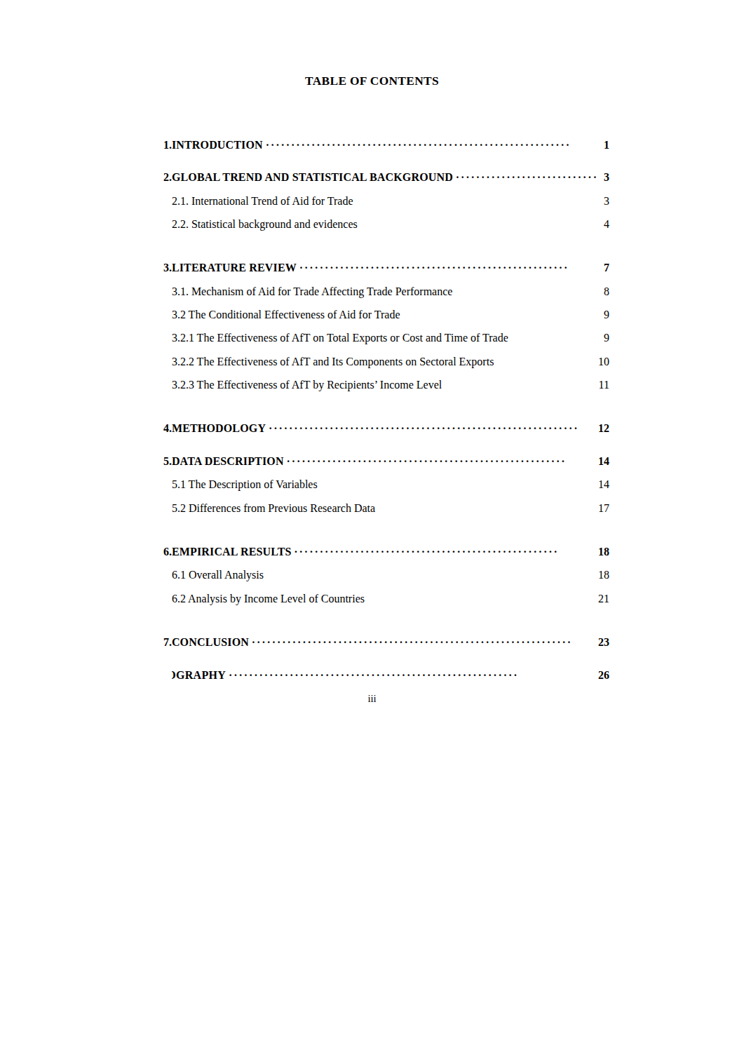TABLE OF CONTENTS
| 1. | INTRODUCTION ···························································· | 1 |
| 2. | GLOBAL TREND AND STATISTICAL BACKGROUND ···························· | 3 |
| | 2.1. International Trend of Aid for Trade | 3 |
| | 2.2. Statistical background and evidences | 4 |
| 3. | LITERATURE REVIEW ····················································· | 7 |
| | 3.1. Mechanism of Aid for Trade Affecting Trade Performance | 8 |
| | 3.2 The Conditional Effectiveness of Aid for Trade | 9 |
| | 3.2.1 The Effectiveness of AfT on Total Exports or Cost and Time of Trade | 9 |
| | 3.2.2 The Effectiveness of AfT and Its Components on Sectoral Exports | 10 |
| | 3.2.3 The Effectiveness of AfT by Recipients’ Income Level | 11 |
| 4. | METHODOLOGY ····························································· | 12 |
| 5. | DATA DESCRIPTION ······················································· | 14 |
| | 5.1 The Description of Variables | 14 |
| | 5.2 Differences from Previous Research Data | 17 |
| 6. | EMPIRICAL RESULTS ···················································· | 18 |
| | 6.1 Overall Analysis | 18 |
| | 6.2 Analysis by Income Level of Countries | 21 |
| 7. | CONCLUSION ······························································· | 23 |
| | BIBLIOGRAPHY ························································· | 26 |
iii